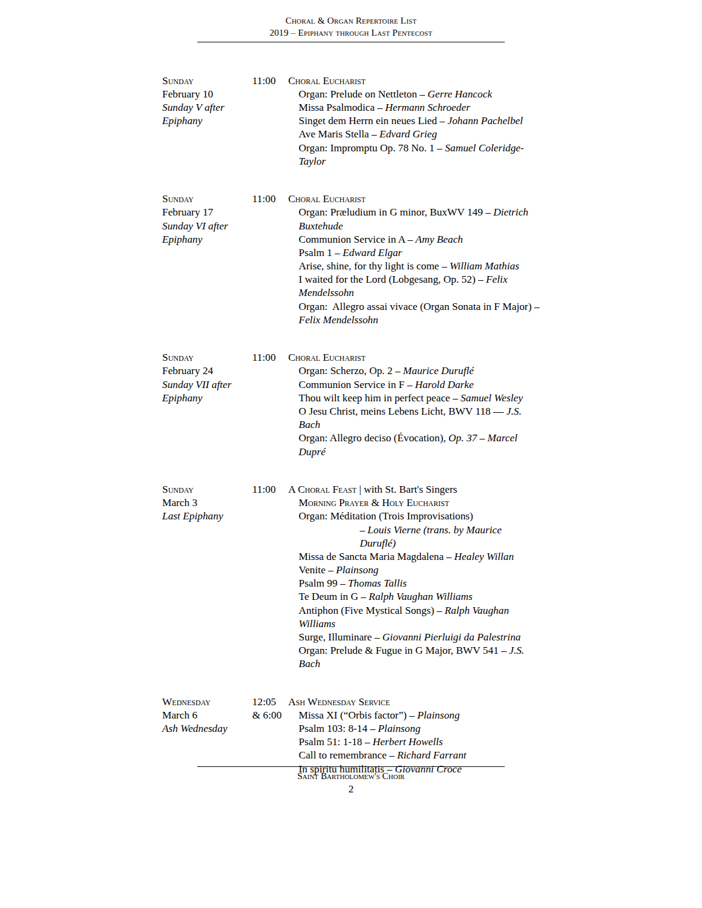Choral & Organ Repertoire List 2019 – Epiphany through Last Pentecost
Sunday February 10 Sunday V after Epiphany
11:00
Choral Eucharist Organ: Prelude on Nettleton – Gerre Hancock Missa Psalmodica – Hermann Schroeder Singet dem Herrn ein neues Lied – Johann Pachelbel Ave Maris Stella – Edvard Grieg Organ: Impromptu Op. 78 No. 1 – Samuel Coleridge-Taylor
Sunday February 17 Sunday VI after Epiphany
11:00
Choral Eucharist Organ: Præludium in G minor, BuxWV 149 – Dietrich Buxtehude Communion Service in A – Amy Beach Psalm 1 – Edward Elgar Arise, shine, for thy light is come – William Mathias I waited for the Lord (Lobgesang, Op. 52) – Felix Mendelssohn Organ: Allegro assai vivace (Organ Sonata in F Major) – Felix Mendelssohn
Sunday February 24 Sunday VII after Epiphany
11:00
Choral Eucharist Organ: Scherzo, Op. 2 – Maurice Duruflé Communion Service in F – Harold Darke Thou wilt keep him in perfect peace – Samuel Wesley O Jesu Christ, meins Lebens Licht, BWV 118 — J.S. Bach Organ: Allegro deciso (Évocation), Op. 37 – Marcel Dupré
Sunday March 3 Last Epiphany
11:00
A Choral Feast | with St. Bart's Singers Morning Prayer & Holy Eucharist Organ: Méditation (Trois Improvisations) – Louis Vierne (trans. by Maurice Duruflé) Missa de Sancta Maria Magdalena – Healey Willan Venite – Plainsong Psalm 99 – Thomas Tallis Te Deum in G – Ralph Vaughan Williams Antiphon (Five Mystical Songs) – Ralph Vaughan Williams Surge, Illuminare – Giovanni Pierluigi da Palestrina Organ: Prelude & Fugue in G Major, BWV 541 – J.S. Bach
Wednesday March 6 Ash Wednesday
12:05 & 6:00
Ash Wednesday Service Missa XI (“Orbis factor”) – Plainsong Psalm 103: 8-14 – Plainsong Psalm 51: 1-18 – Herbert Howells Call to remembrance – Richard Farrant In spiritu humilitatis – Giovanni Croce
Saint Bartholomew's Choir 2